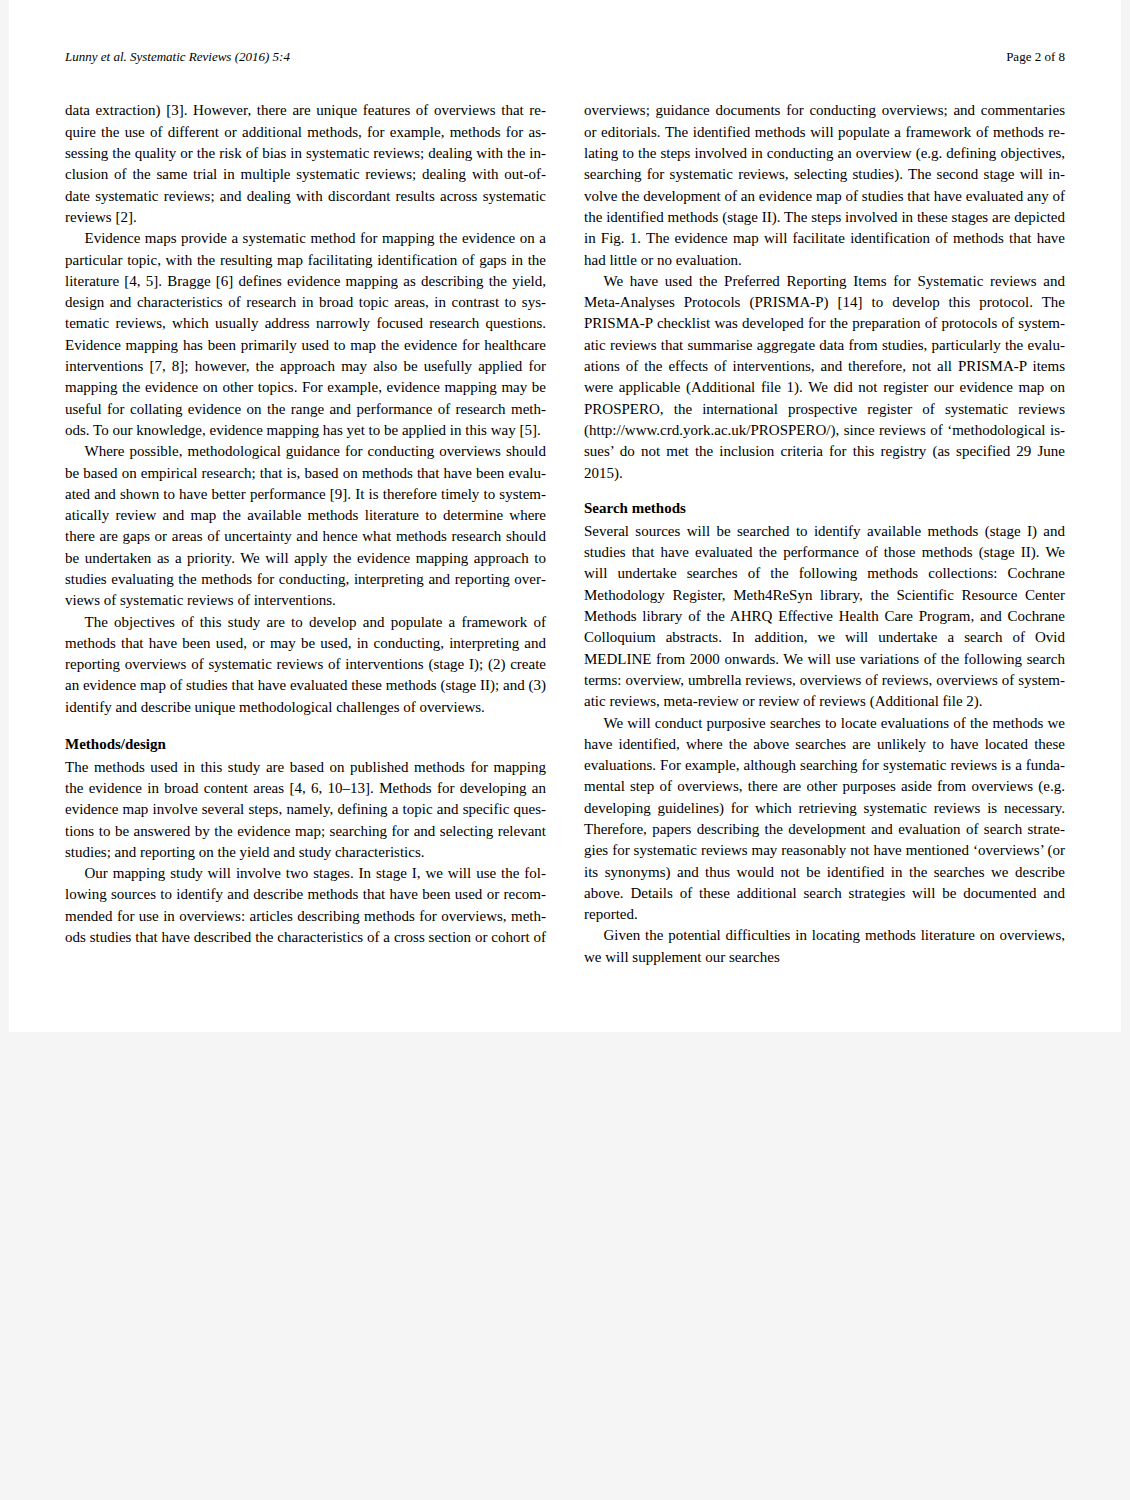Lunny et al. Systematic Reviews (2016) 5:4
Page 2 of 8
data extraction) [3]. However, there are unique features of overviews that require the use of different or additional methods, for example, methods for assessing the quality or the risk of bias in systematic reviews; dealing with the inclusion of the same trial in multiple systematic reviews; dealing with out-of-date systematic reviews; and dealing with discordant results across systematic reviews [2].
Evidence maps provide a systematic method for mapping the evidence on a particular topic, with the resulting map facilitating identification of gaps in the literature [4, 5]. Bragge [6] defines evidence mapping as describing the yield, design and characteristics of research in broad topic areas, in contrast to systematic reviews, which usually address narrowly focused research questions. Evidence mapping has been primarily used to map the evidence for healthcare interventions [7, 8]; however, the approach may also be usefully applied for mapping the evidence on other topics. For example, evidence mapping may be useful for collating evidence on the range and performance of research methods. To our knowledge, evidence mapping has yet to be applied in this way [5].
Where possible, methodological guidance for conducting overviews should be based on empirical research; that is, based on methods that have been evaluated and shown to have better performance [9]. It is therefore timely to systematically review and map the available methods literature to determine where there are gaps or areas of uncertainty and hence what methods research should be undertaken as a priority. We will apply the evidence mapping approach to studies evaluating the methods for conducting, interpreting and reporting overviews of systematic reviews of interventions.
The objectives of this study are to develop and populate a framework of methods that have been used, or may be used, in conducting, interpreting and reporting overviews of systematic reviews of interventions (stage I); (2) create an evidence map of studies that have evaluated these methods (stage II); and (3) identify and describe unique methodological challenges of overviews.
Methods/design
The methods used in this study are based on published methods for mapping the evidence in broad content areas [4, 6, 10–13]. Methods for developing an evidence map involve several steps, namely, defining a topic and specific questions to be answered by the evidence map; searching for and selecting relevant studies; and reporting on the yield and study characteristics.
Our mapping study will involve two stages. In stage I, we will use the following sources to identify and describe methods that have been used or recommended for use in overviews: articles describing methods for overviews, methods studies that have described the characteristics of a cross section or cohort of overviews; guidance documents for conducting overviews; and commentaries or editorials. The identified methods will populate a framework of methods relating to the steps involved in conducting an overview (e.g. defining objectives, searching for systematic reviews, selecting studies). The second stage will involve the development of an evidence map of studies that have evaluated any of the identified methods (stage II). The steps involved in these stages are depicted in Fig. 1. The evidence map will facilitate identification of methods that have had little or no evaluation.
We have used the Preferred Reporting Items for Systematic reviews and Meta-Analyses Protocols (PRISMA-P) [14] to develop this protocol. The PRISMA-P checklist was developed for the preparation of protocols of systematic reviews that summarise aggregate data from studies, particularly the evaluations of the effects of interventions, and therefore, not all PRISMA-P items were applicable (Additional file 1). We did not register our evidence map on PROSPERO, the international prospective register of systematic reviews (http://www.crd.york.ac.uk/PROSPERO/), since reviews of ‘methodological issues’ do not met the inclusion criteria for this registry (as specified 29 June 2015).
Search methods
Several sources will be searched to identify available methods (stage I) and studies that have evaluated the performance of those methods (stage II). We will undertake searches of the following methods collections: Cochrane Methodology Register, Meth4ReSyn library, the Scientific Resource Center Methods library of the AHRQ Effective Health Care Program, and Cochrane Colloquium abstracts. In addition, we will undertake a search of Ovid MEDLINE from 2000 onwards. We will use variations of the following search terms: overview, umbrella reviews, overviews of reviews, overviews of systematic reviews, meta-review or review of reviews (Additional file 2).
We will conduct purposive searches to locate evaluations of the methods we have identified, where the above searches are unlikely to have located these evaluations. For example, although searching for systematic reviews is a fundamental step of overviews, there are other purposes aside from overviews (e.g. developing guidelines) for which retrieving systematic reviews is necessary. Therefore, papers describing the development and evaluation of search strategies for systematic reviews may reasonably not have mentioned ‘overviews’ (or its synonyms) and thus would not be identified in the searches we describe above. Details of these additional search strategies will be documented and reported.
Given the potential difficulties in locating methods literature on overviews, we will supplement our searches